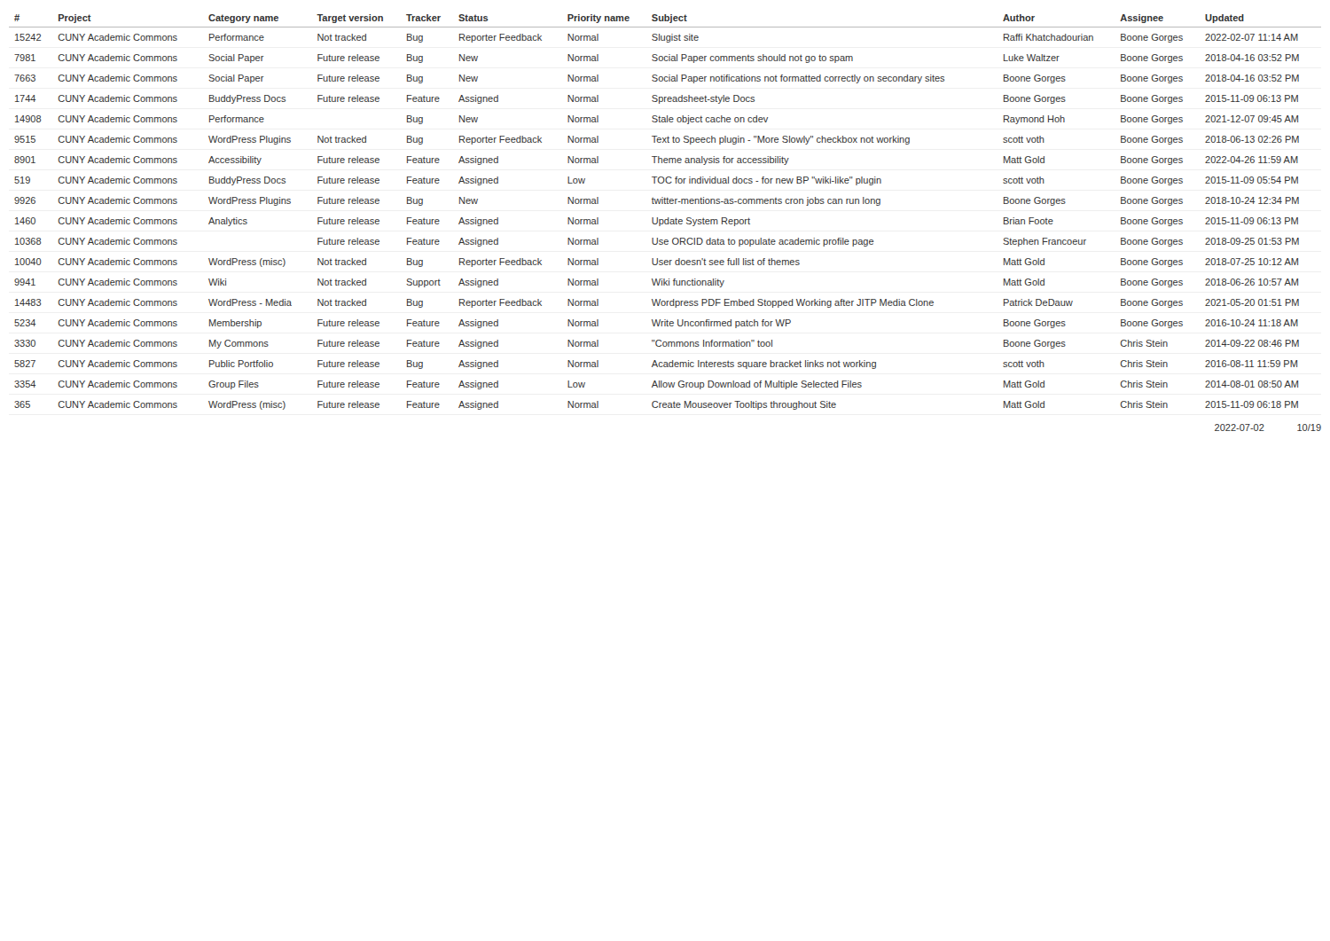| # | Project | Category name | Target version | Tracker | Status | Priority name | Subject | Author | Assignee | Updated |
| --- | --- | --- | --- | --- | --- | --- | --- | --- | --- | --- |
| 15242 | CUNY Academic Commons | Performance | Not tracked | Bug | Reporter Feedback | Normal | Slugist site | Raffi Khatchadourian | Boone Gorges | 2022-02-07 11:14 AM |
| 7981 | CUNY Academic Commons | Social Paper | Future release | Bug | New | Normal | Social Paper comments should not go to spam | Luke Waltzer | Boone Gorges | 2018-04-16 03:52 PM |
| 7663 | CUNY Academic Commons | Social Paper | Future release | Bug | New | Normal | Social Paper notifications not formatted correctly on secondary sites | Boone Gorges | Boone Gorges | 2018-04-16 03:52 PM |
| 1744 | CUNY Academic Commons | BuddyPress Docs | Future release | Feature | Assigned | Normal | Spreadsheet-style Docs | Boone Gorges | Boone Gorges | 2015-11-09 06:13 PM |
| 14908 | CUNY Academic Commons | Performance | | Bug | New | Normal | Stale object cache on cdev | Raymond Hoh | Boone Gorges | 2021-12-07 09:45 AM |
| 9515 | CUNY Academic Commons | WordPress Plugins | Not tracked | Bug | Reporter Feedback | Normal | Text to Speech plugin - "More Slowly" checkbox not working | scott voth | Boone Gorges | 2018-06-13 02:26 PM |
| 8901 | CUNY Academic Commons | Accessibility | Future release | Feature | Assigned | Normal | Theme analysis for accessibility | Matt Gold | Boone Gorges | 2022-04-26 11:59 AM |
| 519 | CUNY Academic Commons | BuddyPress Docs | Future release | Feature | Assigned | Low | TOC for individual docs - for new BP "wiki-like" plugin | scott voth | Boone Gorges | 2015-11-09 05:54 PM |
| 9926 | CUNY Academic Commons | WordPress Plugins | Future release | Bug | New | Normal | twitter-mentions-as-comments cron jobs can run long | Boone Gorges | Boone Gorges | 2018-10-24 12:34 PM |
| 1460 | CUNY Academic Commons | Analytics | Future release | Feature | Assigned | Normal | Update System Report | Brian Foote | Boone Gorges | 2015-11-09 06:13 PM |
| 10368 | CUNY Academic Commons | | Future release | Feature | Assigned | Normal | Use ORCID data to populate academic profile page | Stephen Francoeur | Boone Gorges | 2018-09-25 01:53 PM |
| 10040 | CUNY Academic Commons | WordPress (misc) | Not tracked | Bug | Reporter Feedback | Normal | User doesn't see full list of themes | Matt Gold | Boone Gorges | 2018-07-25 10:12 AM |
| 9941 | CUNY Academic Commons | Wiki | Not tracked | Support | Assigned | Normal | Wiki functionality | Matt Gold | Boone Gorges | 2018-06-26 10:57 AM |
| 14483 | CUNY Academic Commons | WordPress - Media | Not tracked | Bug | Reporter Feedback | Normal | Wordpress PDF Embed Stopped Working after JITP Media Clone | Patrick DeDauw | Boone Gorges | 2021-05-20 01:51 PM |
| 5234 | CUNY Academic Commons | Membership | Future release | Feature | Assigned | Normal | Write Unconfirmed patch for WP | Boone Gorges | Boone Gorges | 2016-10-24 11:18 AM |
| 3330 | CUNY Academic Commons | My Commons | Future release | Feature | Assigned | Normal | "Commons Information" tool | Boone Gorges | Chris Stein | 2014-09-22 08:46 PM |
| 5827 | CUNY Academic Commons | Public Portfolio | Future release | Bug | Assigned | Normal | Academic Interests square bracket links not working | scott voth | Chris Stein | 2016-08-11 11:59 PM |
| 3354 | CUNY Academic Commons | Group Files | Future release | Feature | Assigned | Low | Allow Group Download of Multiple Selected Files | Matt Gold | Chris Stein | 2014-08-01 08:50 AM |
| 365 | CUNY Academic Commons | WordPress (misc) | Future release | Feature | Assigned | Normal | Create Mouseover Tooltips throughout Site | Matt Gold | Chris Stein | 2015-11-09 06:18 PM |
2022-07-02 10/19